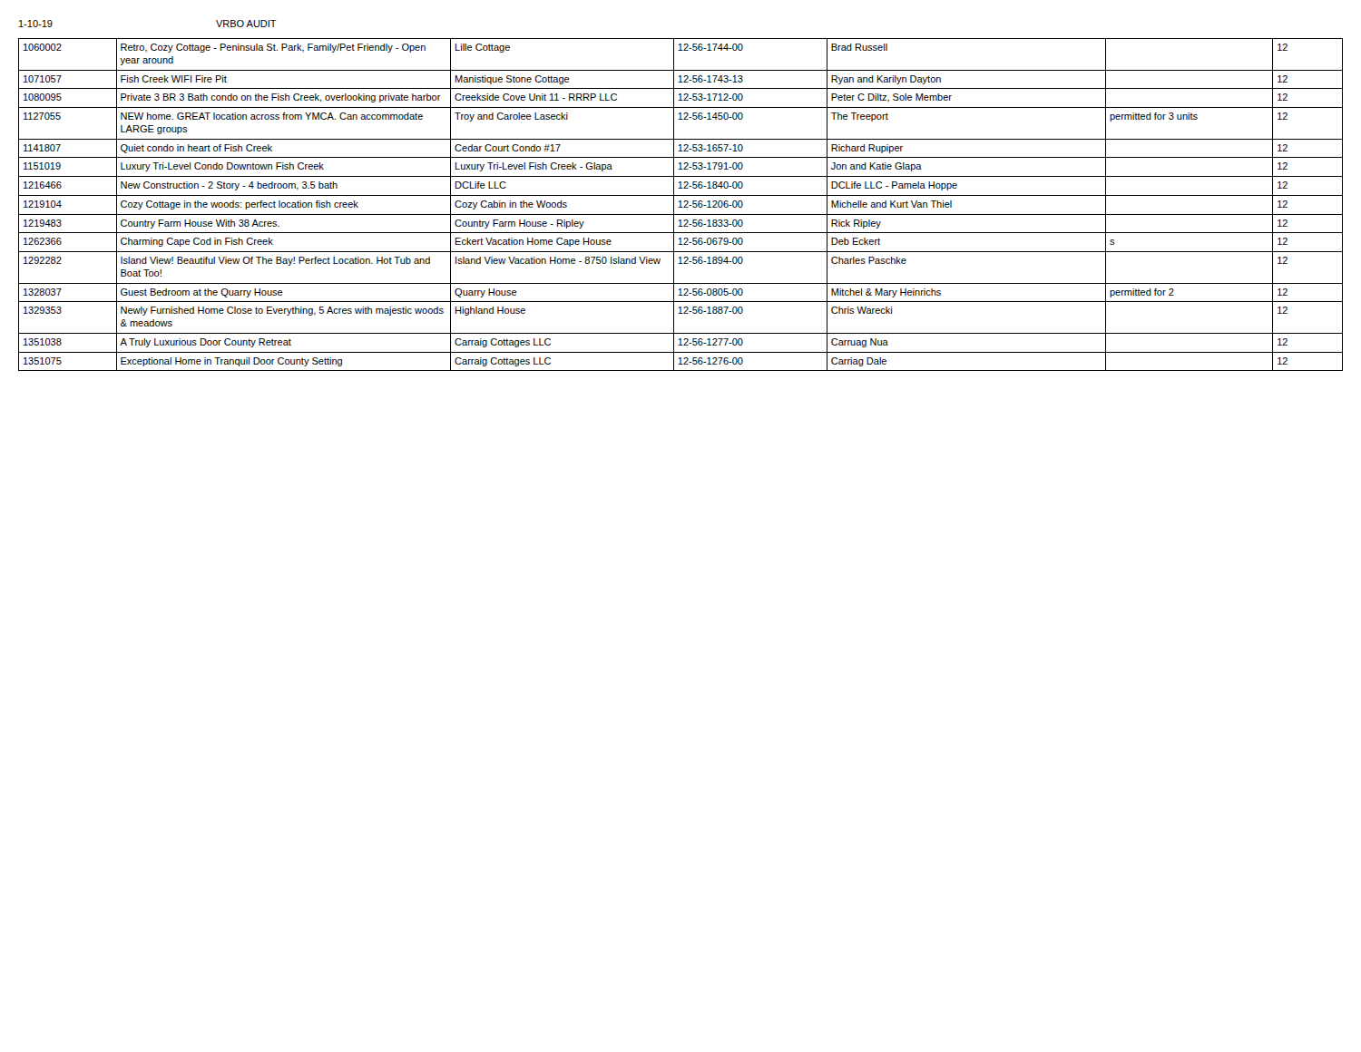1-10-19 VRBO AUDIT
| 1060002 | Retro, Cozy Cottage - Peninsula St. Park, Family/Pet Friendly - Open year around | Lille Cottage | 12-56-1744-00 | Brad Russell | | 12 |
| 1071057 | Fish Creek WIFI Fire Pit | Manistique Stone Cottage | 12-56-1743-13 | Ryan and Karilyn Dayton | | 12 |
| 1080095 | Private 3 BR 3 Bath condo on the Fish Creek, overlooking private harbor | Creekside Cove Unit 11 - RRRP LLC | 12-53-1712-00 | Peter C Diltz, Sole Member | | 12 |
| 1127055 | NEW home. GREAT location across from YMCA. Can accommodate LARGE groups | Troy and Carolee Lasecki | 12-56-1450-00 | The Treeport | permitted for 3 units | 12 |
| 1141807 | Quiet condo in heart of Fish Creek | Cedar Court Condo #17 | 12-53-1657-10 | Richard Rupiper | | 12 |
| 1151019 | Luxury Tri-Level Condo Downtown Fish Creek | Luxury Tri-Level Fish Creek - Glapa | 12-53-1791-00 | Jon and Katie Glapa | | 12 |
| 1216466 | New Construction - 2 Story - 4 bedroom, 3.5 bath | DCLife LLC | 12-56-1840-00 | DCLife LLC - Pamela Hoppe | | 12 |
| 1219104 | Cozy Cottage in the woods: perfect location fish creek | Cozy Cabin in the Woods | 12-56-1206-00 | Michelle and Kurt Van Thiel | | 12 |
| 1219483 | Country Farm House With 38 Acres. | Country Farm House - Ripley | 12-56-1833-00 | Rick Ripley | | 12 |
| 1262366 | Charming Cape Cod in Fish Creek | Eckert Vacation Home Cape House | 12-56-0679-00 | Deb Eckert | s | 12 |
| 1292282 | Island View! Beautiful View Of The Bay! Perfect Location. Hot Tub and Boat Too! | Island View Vacation Home - 8750 Island View | 12-56-1894-00 | Charles Paschke | | 12 |
| 1328037 | Guest Bedroom at the Quarry House | Quarry House | 12-56-0805-00 | Mitchel & Mary Heinrichs | permitted for 2 | 12 |
| 1329353 | Newly Furnished Home Close to Everything, 5 Acres with majestic woods & meadows | Highland House | 12-56-1887-00 | Chris Warecki | | 12 |
| 1351038 | A Truly Luxurious Door County Retreat | Carraig Cottages LLC | 12-56-1277-00 | Carruag Nua | | 12 |
| 1351075 | Exceptional Home in Tranquil Door County Setting | Carraig Cottages LLC | 12-56-1276-00 | Carriag Dale | | 12 |